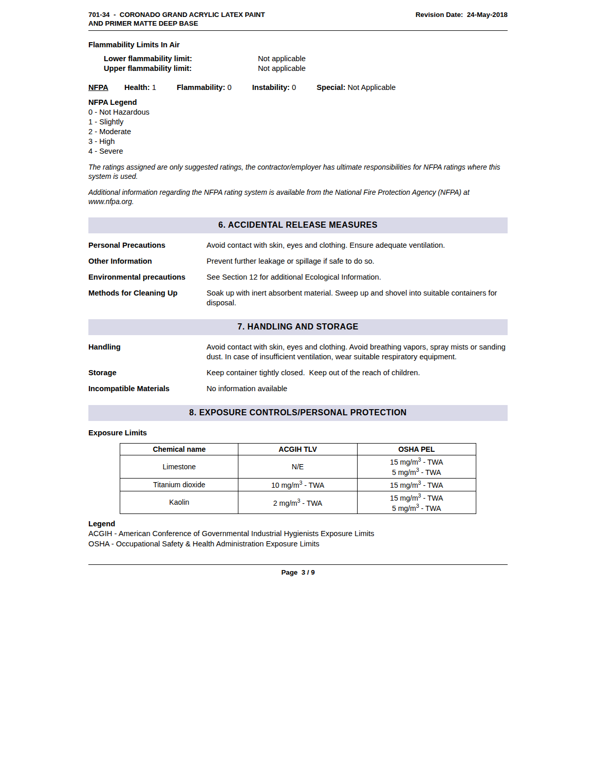701-34 - CORONADO GRAND ACRYLIC LATEX PAINT
AND PRIMER MATTE DEEP BASE
Revision Date: 24-May-2018
Flammability Limits In Air
Lower flammability limit:
Not applicable
Upper flammability limit:
Not applicable
NFPA
Health: 1
Flammability: 0
Instability: 0
Special: Not Applicable
NFPA Legend
0 - Not Hazardous
1 - Slightly
2 - Moderate
3 - High
4 - Severe
The ratings assigned are only suggested ratings, the contractor/employer has ultimate responsibilities for NFPA ratings where this system is used.
Additional information regarding the NFPA rating system is available from the National Fire Protection Agency (NFPA) at www.nfpa.org.
6. ACCIDENTAL RELEASE MEASURES
Personal Precautions
Avoid contact with skin, eyes and clothing. Ensure adequate ventilation.
Other Information
Prevent further leakage or spillage if safe to do so.
Environmental precautions
See Section 12 for additional Ecological Information.
Methods for Cleaning Up
Soak up with inert absorbent material. Sweep up and shovel into suitable containers for disposal.
7. HANDLING AND STORAGE
Handling
Avoid contact with skin, eyes and clothing. Avoid breathing vapors, spray mists or sanding dust. In case of insufficient ventilation, wear suitable respiratory equipment.
Storage
Keep container tightly closed. Keep out of the reach of children.
Incompatible Materials
No information available
8. EXPOSURE CONTROLS/PERSONAL PROTECTION
Exposure Limits
| Chemical name | ACGIH TLV | OSHA PEL |
| --- | --- | --- |
| Limestone | N/E | 15 mg/m 3 - TWA 5 mg/m 3 - TWA |
| Titanium dioxide | 10 mg/m 3 - TWA | 15 mg/m 3 - TWA |
| Kaolin | 2 mg/m 3 - TWA | 15 mg/m 3 - TWA 5 mg/m 3 - TWA |
Legend
ACGIH - American Conference of Governmental Industrial Hygienists Exposure Limits
OSHA - Occupational Safety & Health Administration Exposure Limits
Page 3 / 9